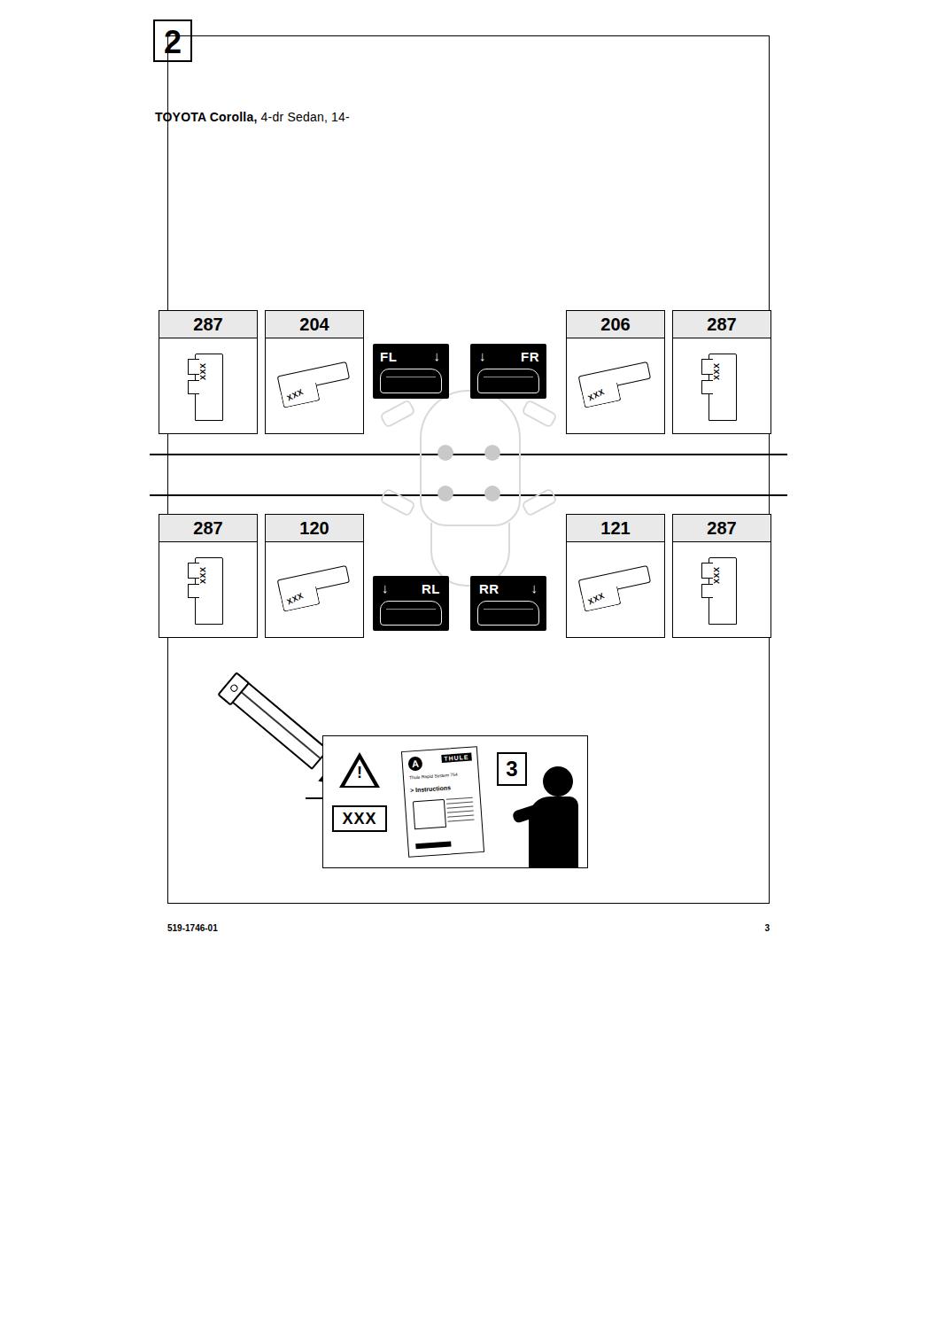2
TOYOTA Corolla, 4-dr Sedan, 14-
287
XXX
204
XXX
FL ↓
↓ FR
206
XXX
287
XXX
287
XXX
120
XXX
↓ RL
RR ↓
121
XXX
287
XXX
!
XXX
A
THULE
Thule Rapid System 754
> Instructions
3
519-1746-01 3